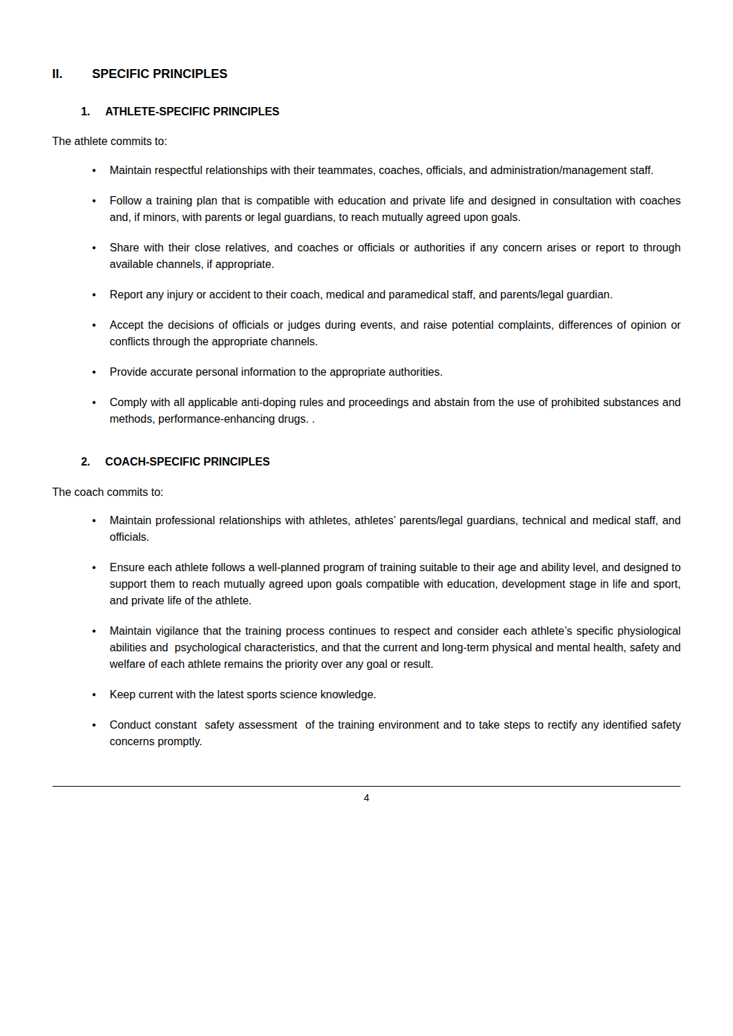II. SPECIFIC PRINCIPLES
1. ATHLETE-SPECIFIC PRINCIPLES
The athlete commits to:
Maintain respectful relationships with their teammates, coaches, officials, and administration/management staff.
Follow a training plan that is compatible with education and private life and designed in consultation with coaches and, if minors, with parents or legal guardians, to reach mutually agreed upon goals.
Share with their close relatives, and coaches or officials or authorities if any concern arises or report to through available channels, if appropriate.
Report any injury or accident to their coach, medical and paramedical staff, and parents/legal guardian.
Accept the decisions of officials or judges during events, and raise potential complaints, differences of opinion or conflicts through the appropriate channels.
Provide accurate personal information to the appropriate authorities.
Comply with all applicable anti-doping rules and proceedings and abstain from the use of prohibited substances and methods, performance-enhancing drugs. .
2. COACH-SPECIFIC PRINCIPLES
The coach commits to:
Maintain professional relationships with athletes, athletes’ parents/legal guardians, technical and medical staff, and officials.
Ensure each athlete follows a well-planned program of training suitable to their age and ability level, and designed to support them to reach mutually agreed upon goals compatible with education, development stage in life and sport, and private life of the athlete.
Maintain vigilance that the training process continues to respect and consider each athlete’s specific physiological abilities and psychological characteristics, and that the current and long-term physical and mental health, safety and welfare of each athlete remains the priority over any goal or result.
Keep current with the latest sports science knowledge.
Conduct constant safety assessment of the training environment and to take steps to rectify any identified safety concerns promptly.
4